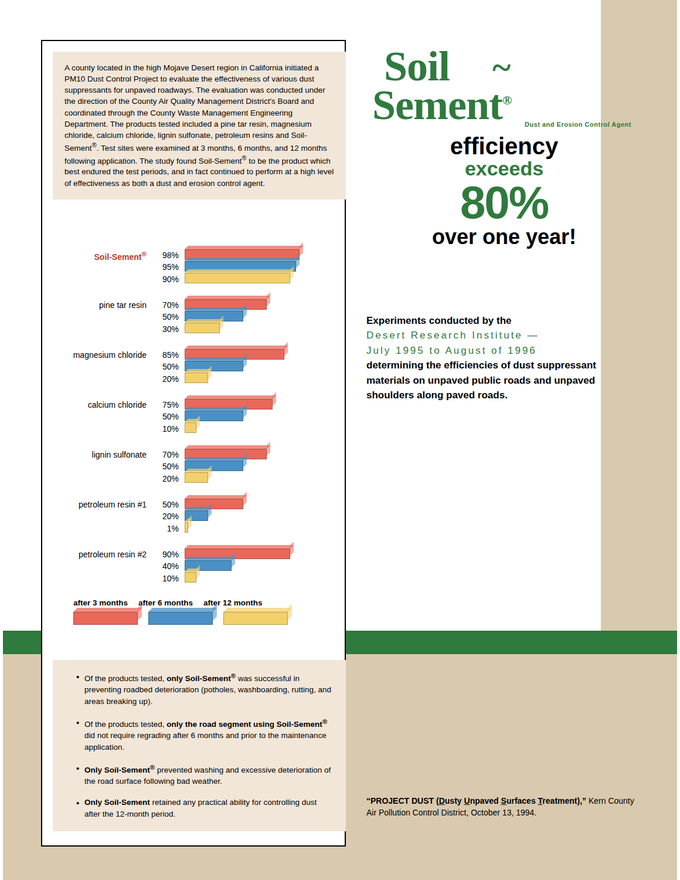A county located in the high Mojave Desert region in California initiated a PM10 Dust Control Project to evaluate the effectiveness of various dust suppressants for unpaved roadways. The evaluation was conducted under the direction of the County Air Quality Management District's Board and coordinated through the County Waste Management Engineering Department. The products tested included a pine tar resin, magnesium chloride, calcium chloride, lignin sulfonate, petroleum resins and Soil-Sement®. Test sites were examined at 3 months, 6 months, and 12 months following application. The study found Soil-Sement® to be the product which best endured the test periods, and in fact continued to perform at a high level of effectiveness as both a dust and erosion control agent.
Soil-Sement®
98%
95%
90%
pine tar resin
70%
50%
30%
magnesium chloride
85%
50%
20%
calcium chloride
75%
50%
10%
lignin sulfonate
70%
50%
20%
petroleum resin #1
50%
20%
1%
petroleum resin #2
90%
40%
10%
after 3 months after 6 months after 12 months
Of the products tested, only Soil-Sement® was successful in preventing roadbed deterioration (potholes, washboarding, rutting, and areas breaking up).
Of the products tested, only the road segment using Soil-Sement® did not require regrading after 6 months and prior to the maintenance application.
Only Soil-Sement® prevented washing and excessive deterioration of the road surface following bad weather.
Only Soil-Sement retained any practical ability for controlling dust after the 12-month period.
Soil~ Sement®
Dust and Erosion Control Agent
efficiency
exceeds
80%
over one year!
Experiments conducted by the
Desert Research Institute —
July 1995 to August of 1996
determining the efficiencies of dust suppressant materials on unpaved public roads and unpaved shoulders along paved roads.
“PROJECT DUST (Dusty Unpaved Surfaces Treatment),” Kern County Air Pollution Control District, October 13, 1994.